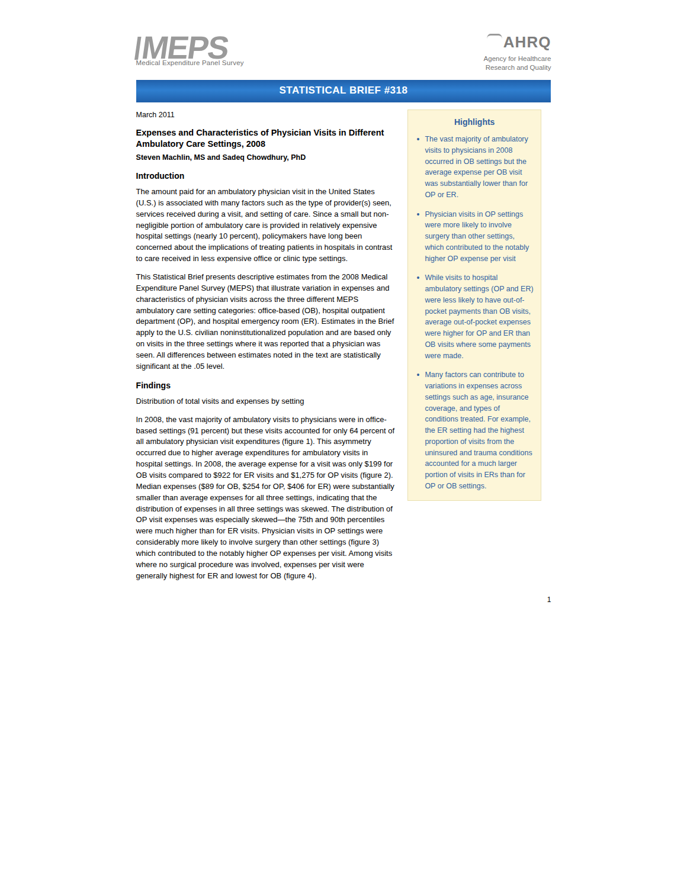MEPS
Medical Expenditure Panel Survey
AHRQ
Agency for Healthcare
Research and Quality
STATISTICAL BRIEF #318
March 2011
Expenses and Characteristics of Physician Visits in Different Ambulatory Care Settings, 2008
Steven Machlin, MS and Sadeq Chowdhury, PhD
Introduction
The amount paid for an ambulatory physician visit in the United States (U.S.) is associated with many factors such as the type of provider(s) seen, services received during a visit, and setting of care. Since a small but non-negligible portion of ambulatory care is provided in relatively expensive hospital settings (nearly 10 percent), policymakers have long been concerned about the implications of treating patients in hospitals in contrast to care received in less expensive office or clinic type settings.
This Statistical Brief presents descriptive estimates from the 2008 Medical Expenditure Panel Survey (MEPS) that illustrate variation in expenses and characteristics of physician visits across the three different MEPS ambulatory care setting categories: office-based (OB), hospital outpatient department (OP), and hospital emergency room (ER). Estimates in the Brief apply to the U.S. civilian noninstitutionalized population and are based only on visits in the three settings where it was reported that a physician was seen. All differences between estimates noted in the text are statistically significant at the .05 level.
Findings
Distribution of total visits and expenses by setting
In 2008, the vast majority of ambulatory visits to physicians were in office-based settings (91 percent) but these visits accounted for only 64 percent of all ambulatory physician visit expenditures (figure 1). This asymmetry occurred due to higher average expenditures for ambulatory visits in hospital settings. In 2008, the average expense for a visit was only $199 for OB visits compared to $922 for ER visits and $1,275 for OP visits (figure 2). Median expenses ($89 for OB, $254 for OP, $406 for ER) were substantially smaller than average expenses for all three settings, indicating that the distribution of expenses in all three settings was skewed. The distribution of OP visit expenses was especially skewed—the 75th and 90th percentiles were much higher than for ER visits. Physician visits in OP settings were considerably more likely to involve surgery than other settings (figure 3) which contributed to the notably higher OP expenses per visit. Among visits where no surgical procedure was involved, expenses per visit were generally highest for ER and lowest for OB (figure 4).
Highlights
The vast majority of ambulatory visits to physicians in 2008 occurred in OB settings but the average expense per OB visit was substantially lower than for OP or ER.
Physician visits in OP settings were more likely to involve surgery than other settings, which contributed to the notably higher OP expense per visit
While visits to hospital ambulatory settings (OP and ER) were less likely to have out-of-pocket payments than OB visits, average out-of-pocket expenses were higher for OP and ER than OB visits where some payments were made.
Many factors can contribute to variations in expenses across settings such as age, insurance coverage, and types of conditions treated. For example, the ER setting had the highest proportion of visits from the uninsured and trauma conditions accounted for a much larger portion of visits in ERs than for OP or OB settings.
1